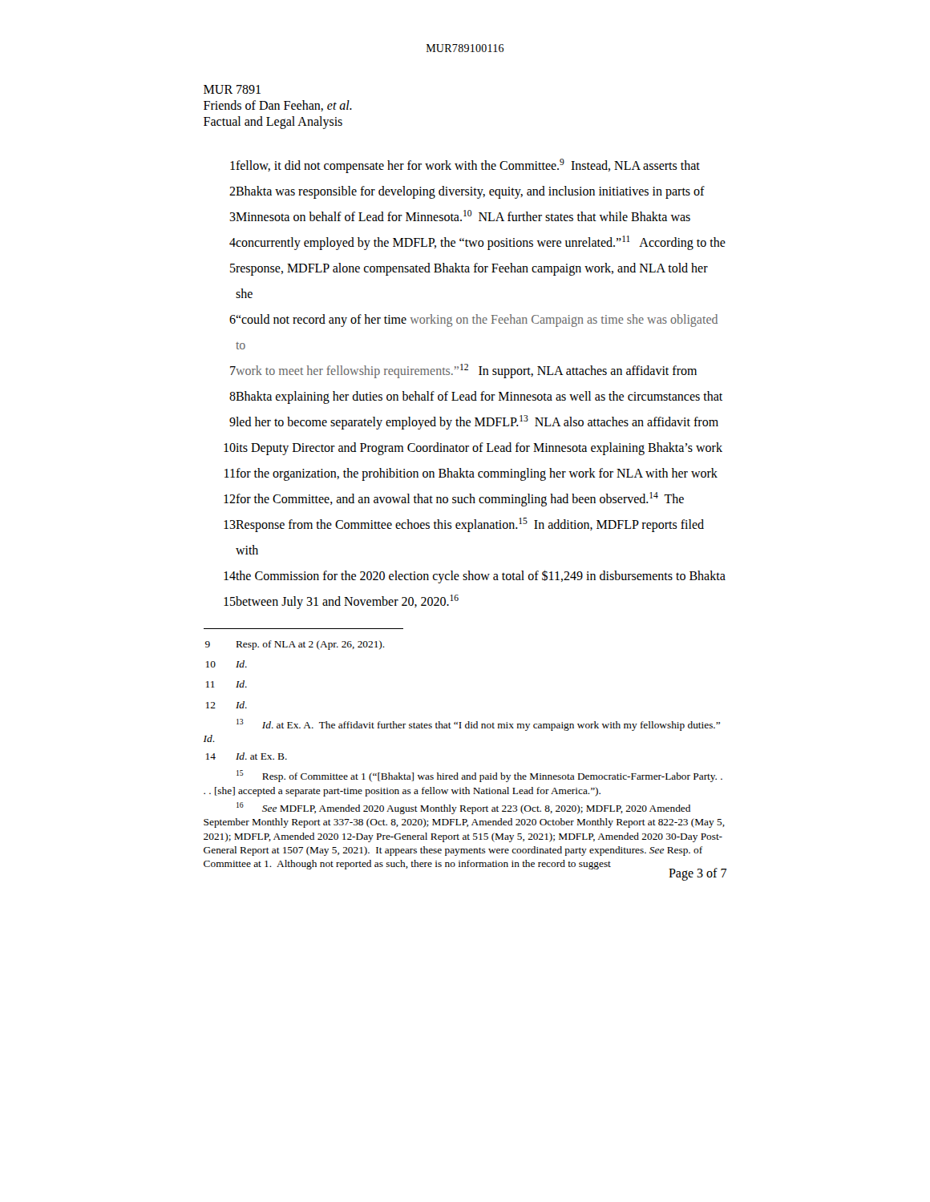MUR789100116
MUR 7891
Friends of Dan Feehan, et al.
Factual and Legal Analysis
| 1 | fellow, it did not compensate her for work with the Committee. 9 Instead, NLA asserts that |
| 2 | Bhakta was responsible for developing diversity, equity, and inclusion initiatives in parts of |
| 3 | Minnesota on behalf of Lead for Minnesota. 10 NLA further states that while Bhakta was |
| 4 | concurrently employed by the MDFLP, the “two positions were unrelated.” 11 According to the |
| 5 | response, MDFLP alone compensated Bhakta for Feehan campaign work, and NLA told her she |
| 6 | “could not record any of her time working on the Feehan Campaign as time she was obligated to |
| 7 | work to meet her fellowship requirements.” 12 In support, NLA attaches an affidavit from |
| 8 | Bhakta explaining her duties on behalf of Lead for Minnesota as well as the circumstances that |
| 9 | led her to become separately employed by the MDFLP. 13 NLA also attaches an affidavit from |
| 10 | its Deputy Director and Program Coordinator of Lead for Minnesota explaining Bhakta’s work |
| 11 | for the organization, the prohibition on Bhakta commingling her work for NLA with her work |
| 12 | for the Committee, and an avowal that no such commingling had been observed. 14 The |
| 13 | Response from the Committee echoes this explanation. 15 In addition, MDFLP reports filed with |
| 14 | the Commission for the 2020 election cycle show a total of $11,249 in disbursements to Bhakta |
| 15 | between July 31 and November 20, 2020. 16 |
9
Resp. of NLA at 2 (Apr. 26, 2021).
10
Id.
11
Id.
12
Id.
13 Id. at Ex. A. The affidavit further states that “I did not mix my campaign work with my fellowship duties.” Id.
14
Id. at Ex. B.
15 Resp. of Committee at 1 (“[Bhakta] was hired and paid by the Minnesota Democratic-Farmer-Labor Party. . . . [she] accepted a separate part-time position as a fellow with National Lead for America.”).
16 See MDFLP, Amended 2020 August Monthly Report at 223 (Oct. 8, 2020); MDFLP, 2020 Amended September Monthly Report at 337-38 (Oct. 8, 2020); MDFLP, Amended 2020 October Monthly Report at 822-23 (May 5, 2021); MDFLP, Amended 2020 12-Day Pre-General Report at 515 (May 5, 2021); MDFLP, Amended 2020 30-Day Post-General Report at 1507 (May 5, 2021). It appears these payments were coordinated party expenditures. See Resp. of Committee at 1. Although not reported as such, there is no information in the record to suggest
Page 3 of 7